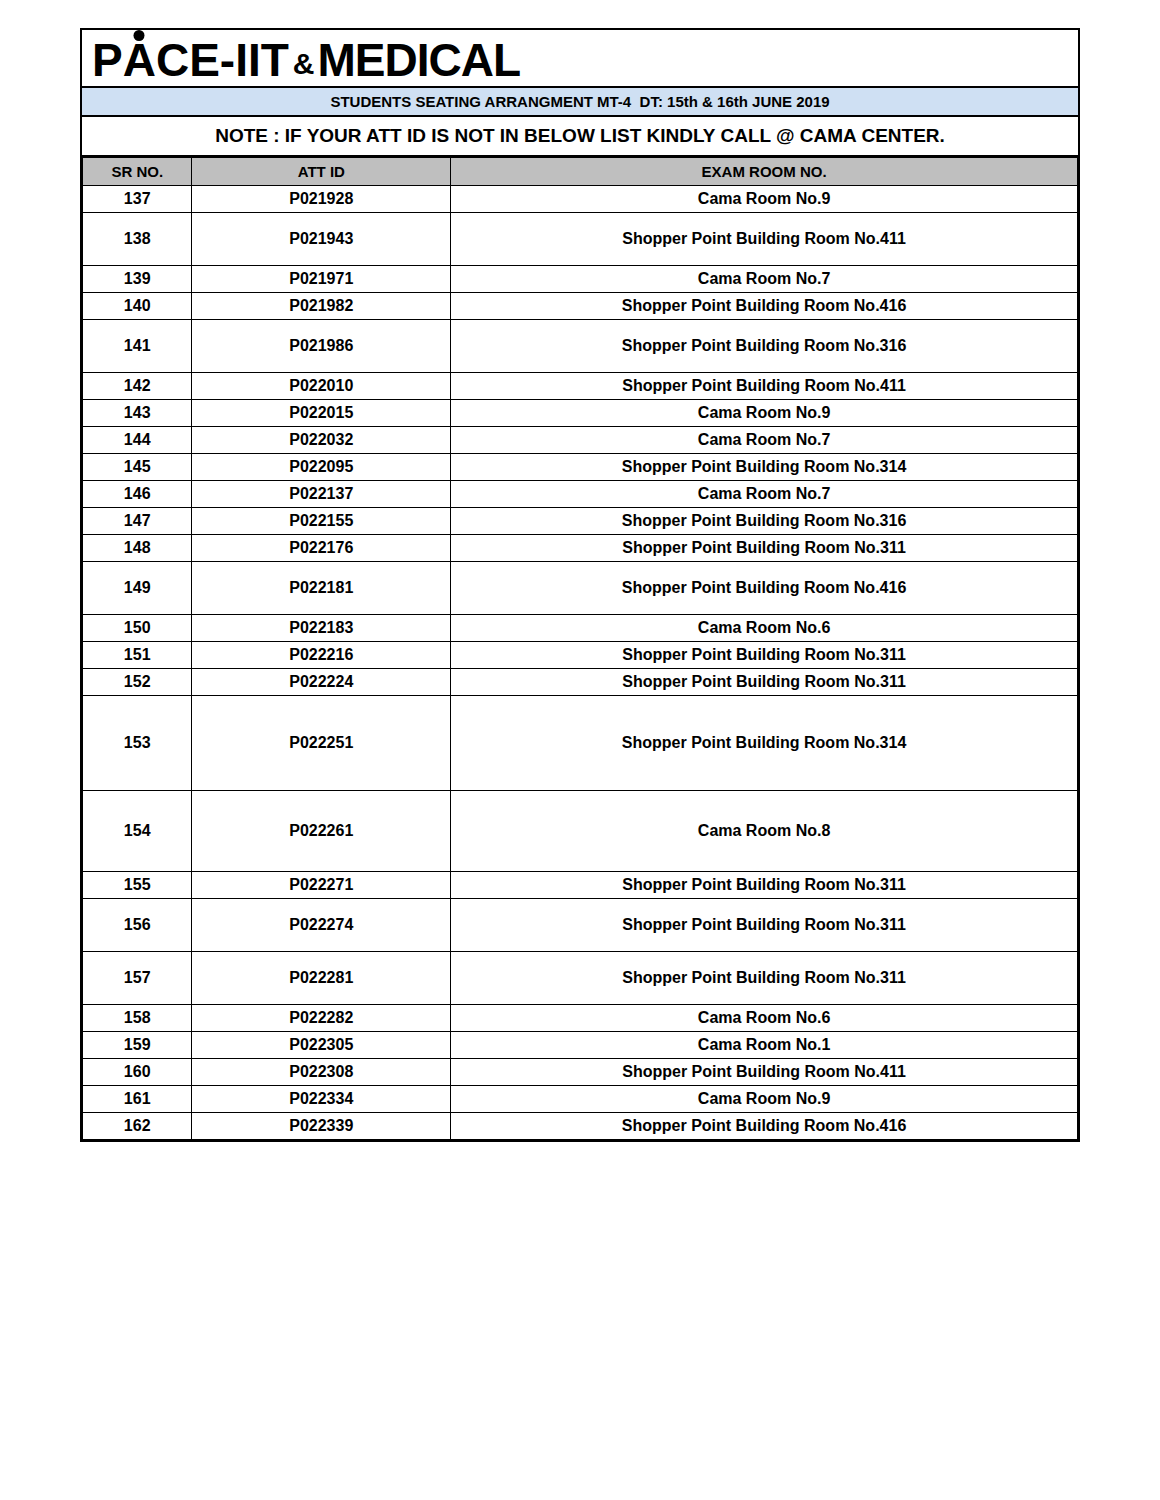PACE-IIT&MEDICAL
STUDENTS SEATING ARRANGMENT MT-4 DT: 15th & 16th JUNE 2019
NOTE : IF YOUR ATT ID IS NOT IN BELOW LIST KINDLY CALL @ CAMA CENTER.
| SR NO. | ATT ID | EXAM ROOM NO. |
| --- | --- | --- |
| 137 | P021928 | Cama Room No.9 |
| 138 | P021943 | Shopper Point Building Room No.411 |
| 139 | P021971 | Cama Room No.7 |
| 140 | P021982 | Shopper Point Building Room No.416 |
| 141 | P021986 | Shopper Point Building Room No.316 |
| 142 | P022010 | Shopper Point Building Room No.411 |
| 143 | P022015 | Cama Room No.9 |
| 144 | P022032 | Cama Room No.7 |
| 145 | P022095 | Shopper Point Building Room No.314 |
| 146 | P022137 | Cama Room No.7 |
| 147 | P022155 | Shopper Point Building Room No.316 |
| 148 | P022176 | Shopper Point Building Room No.311 |
| 149 | P022181 | Shopper Point Building Room No.416 |
| 150 | P022183 | Cama Room No.6 |
| 151 | P022216 | Shopper Point Building Room No.311 |
| 152 | P022224 | Shopper Point Building Room No.311 |
| 153 | P022251 | Shopper Point Building Room No.314 |
| 154 | P022261 | Cama Room No.8 |
| 155 | P022271 | Shopper Point Building Room No.311 |
| 156 | P022274 | Shopper Point Building Room No.311 |
| 157 | P022281 | Shopper Point Building Room No.311 |
| 158 | P022282 | Cama Room No.6 |
| 159 | P022305 | Cama Room No.1 |
| 160 | P022308 | Shopper Point Building Room No.411 |
| 161 | P022334 | Cama Room No.9 |
| 162 | P022339 | Shopper Point Building Room No.416 |